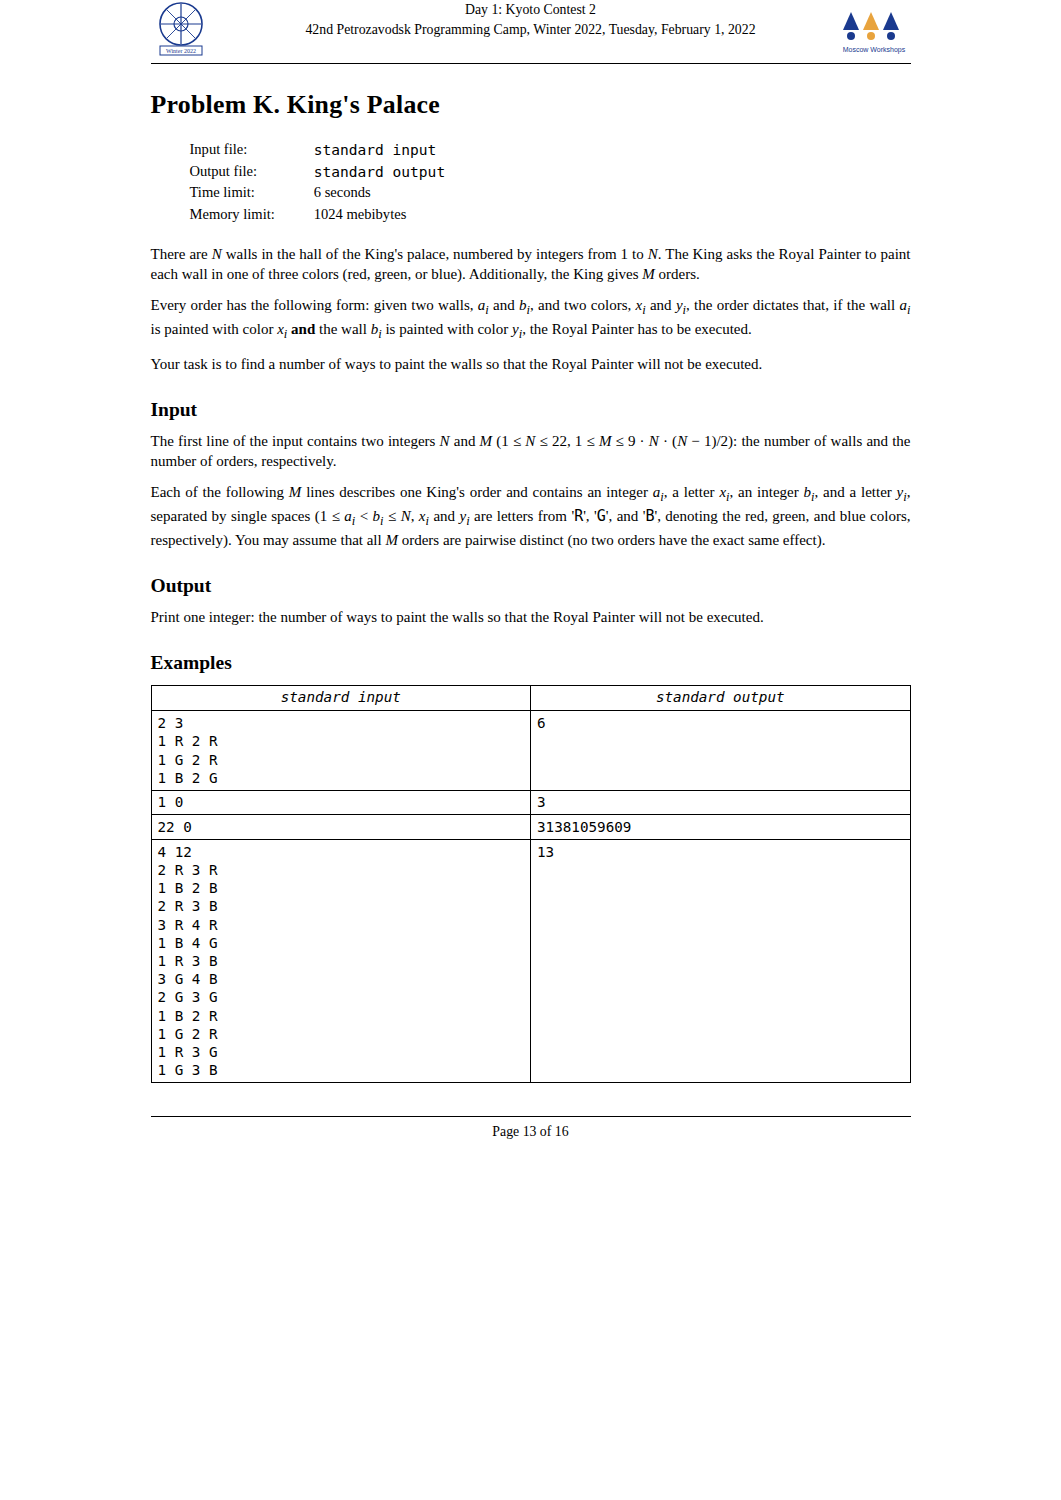Winter 2022
Day 1: Kyoto Contest 2
42nd Petrozavodsk Programming Camp, Winter 2022, Tuesday, February 1, 2022
Moscow Workshops
Problem K. King's Palace
| Input file: | standard input |
| Output file: | standard output |
| Time limit: | 6 seconds |
| Memory limit: | 1024 mebibytes |
There are N walls in the hall of the King's palace, numbered by integers from 1 to N. The King asks the Royal Painter to paint each wall in one of three colors (red, green, or blue). Additionally, the King gives M orders.
Every order has the following form: given two walls, ai and bi, and two colors, xi and yi, the order dictates that, if the wall ai is painted with color xi and the wall bi is painted with color yi, the Royal Painter has to be executed.
Your task is to find a number of ways to paint the walls so that the Royal Painter will not be executed.
Input
The first line of the input contains two integers N and M (1 ≤ N ≤ 22, 1 ≤ M ≤ 9 · N · (N − 1)/2): the number of walls and the number of orders, respectively.
Each of the following M lines describes one King's order and contains an integer ai, a letter xi, an integer bi, and a letter yi, separated by single spaces (1 ≤ ai < bi ≤ N, xi and yi are letters from 'R', 'G', and 'B', denoting the red, green, and blue colors, respectively). You may assume that all M orders are pairwise distinct (no two orders have the exact same effect).
Output
Print one integer: the number of ways to paint the walls so that the Royal Painter will not be executed.
Examples
| standard input | standard output |
| --- | --- |
| 2 3 1 R 2 R 1 G 2 R 1 B 2 G | 6 |
| 1 0 | 3 |
| 22 0 | 31381059609 |
| 4 12 2 R 3 R 1 B 2 B 2 R 3 B 3 R 4 R 1 B 4 G 1 R 3 B 3 G 4 B 2 G 3 G 1 B 2 R 1 G 2 R 1 R 3 G 1 G 3 B | 13 |
Page 13 of 16